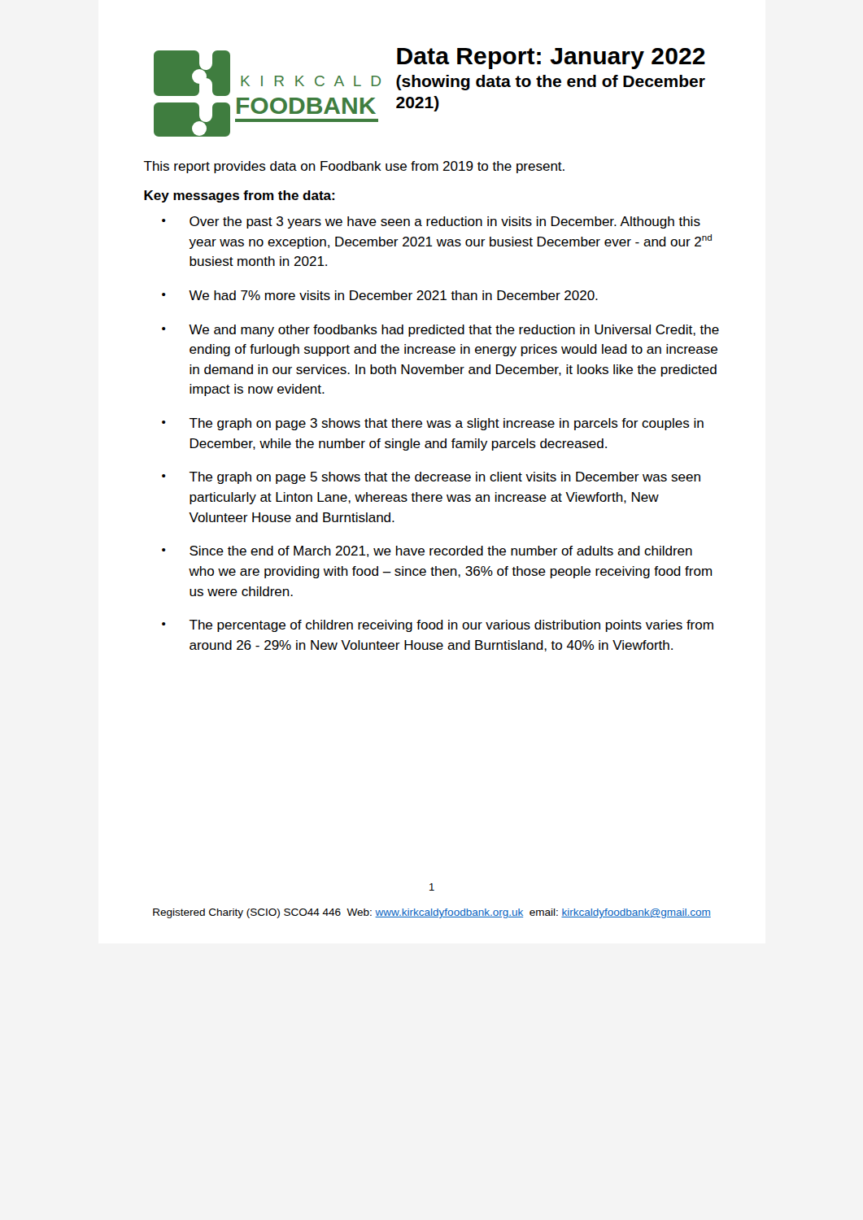K I R K C A L D Y FOODBANK
Data Report: January 2022
(showing data to the end of December 2021)
This report provides data on Foodbank use from 2019 to the present.
Key messages from the data:
Over the past 3 years we have seen a reduction in visits in December. Although this year was no exception, December 2021 was our busiest December ever - and our 2nd busiest month in 2021.
We had 7% more visits in December 2021 than in December 2020.
We and many other foodbanks had predicted that the reduction in Universal Credit, the ending of furlough support and the increase in energy prices would lead to an increase in demand in our services. In both November and December, it looks like the predicted impact is now evident.
The graph on page 3 shows that there was a slight increase in parcels for couples in December, while the number of single and family parcels decreased.
The graph on page 5 shows that the decrease in client visits in December was seen particularly at Linton Lane, whereas there was an increase at Viewforth, New Volunteer House and Burntisland.
Since the end of March 2021, we have recorded the number of adults and children who we are providing with food – since then, 36% of those people receiving food from us were children.
The percentage of children receiving food in our various distribution points varies from around 26 - 29% in New Volunteer House and Burntisland, to 40% in Viewforth.
1
Registered Charity (SCIO) SCO44 446 Web: www.kirkcaldyfoodbank.org.uk email: kirkcaldyfoodbank@gmail.com